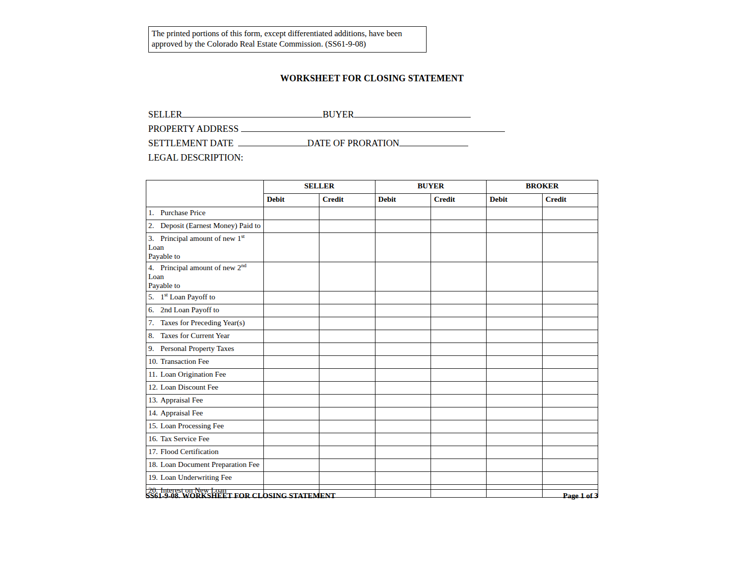The printed portions of this form, except differentiated additions, have been approved by the Colorado Real Estate Commission. (SS61-9-08)
WORKSHEET FOR CLOSING STATEMENT
SELLER BUYER
PROPERTY ADDRESS
SETTLEMENT DATE DATE OF PRORATION
LEGAL DESCRIPTION:
| | SELLER | BUYER | BROKER |
| --- | --- | --- | --- |
| Debit | Credit | Debit | Credit | Debit | Credit |
| 1. Purchase Price | | | | | | |
| 2. Deposit (Earnest Money) Paid to | | | | | | |
| 3. Principal amount of new 1 st Loan Payable to | | | | | | |
| 4. Principal amount of new 2 nd Loan Payable to | | | | | | |
| 5. 1 st Loan Payoff to | | | | | | |
| 6. 2nd Loan Payoff to | | | | | | |
| 7. Taxes for Preceding Year(s) | | | | | | |
| 8. Taxes for Current Year | | | | | | |
| 9. Personal Property Taxes | | | | | | |
| 10. Transaction Fee | | | | | | |
| 11. Loan Origination Fee | | | | | | |
| 12. Loan Discount Fee | | | | | | |
| 13. Appraisal Fee | | | | | | |
| 14. Appraisal Fee | | | | | | |
| 15. Loan Processing Fee | | | | | | |
| 16. Tax Service Fee | | | | | | |
| 17. Flood Certification | | | | | | |
| 18. Loan Document Preparation Fee | | | | | | |
| 19. Loan Underwriting Fee | | | | | | |
| 20. Interest on New Loan | | | | | | |
SS61-9-08. WORKSHEET FOR CLOSING STATEMENT Page 1 of 3